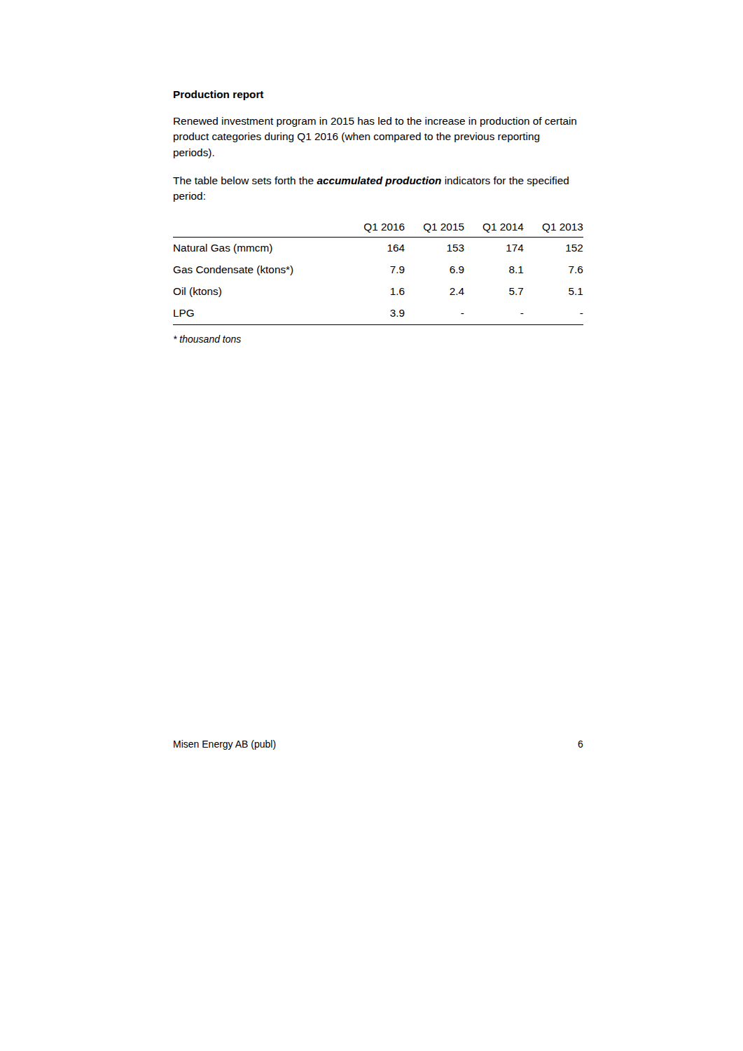Production report
Renewed investment program in 2015 has led to the increase in production of certain product categories during Q1 2016 (when compared to the previous reporting periods).
The table below sets forth the accumulated production indicators for the specified period:
| | Q1 2016 | Q1 2015 | Q1 2014 | Q1 2013 |
| --- | --- | --- | --- | --- |
| Natural Gas (mmcm) | 164 | 153 | 174 | 152 |
| Gas Condensate (ktons*) | 7.9 | 6.9 | 8.1 | 7.6 |
| Oil (ktons) | 1.6 | 2.4 | 5.7 | 5.1 |
| LPG | 3.9 | - | - | - |
* thousand tons
Misen Energy AB (publ) 6